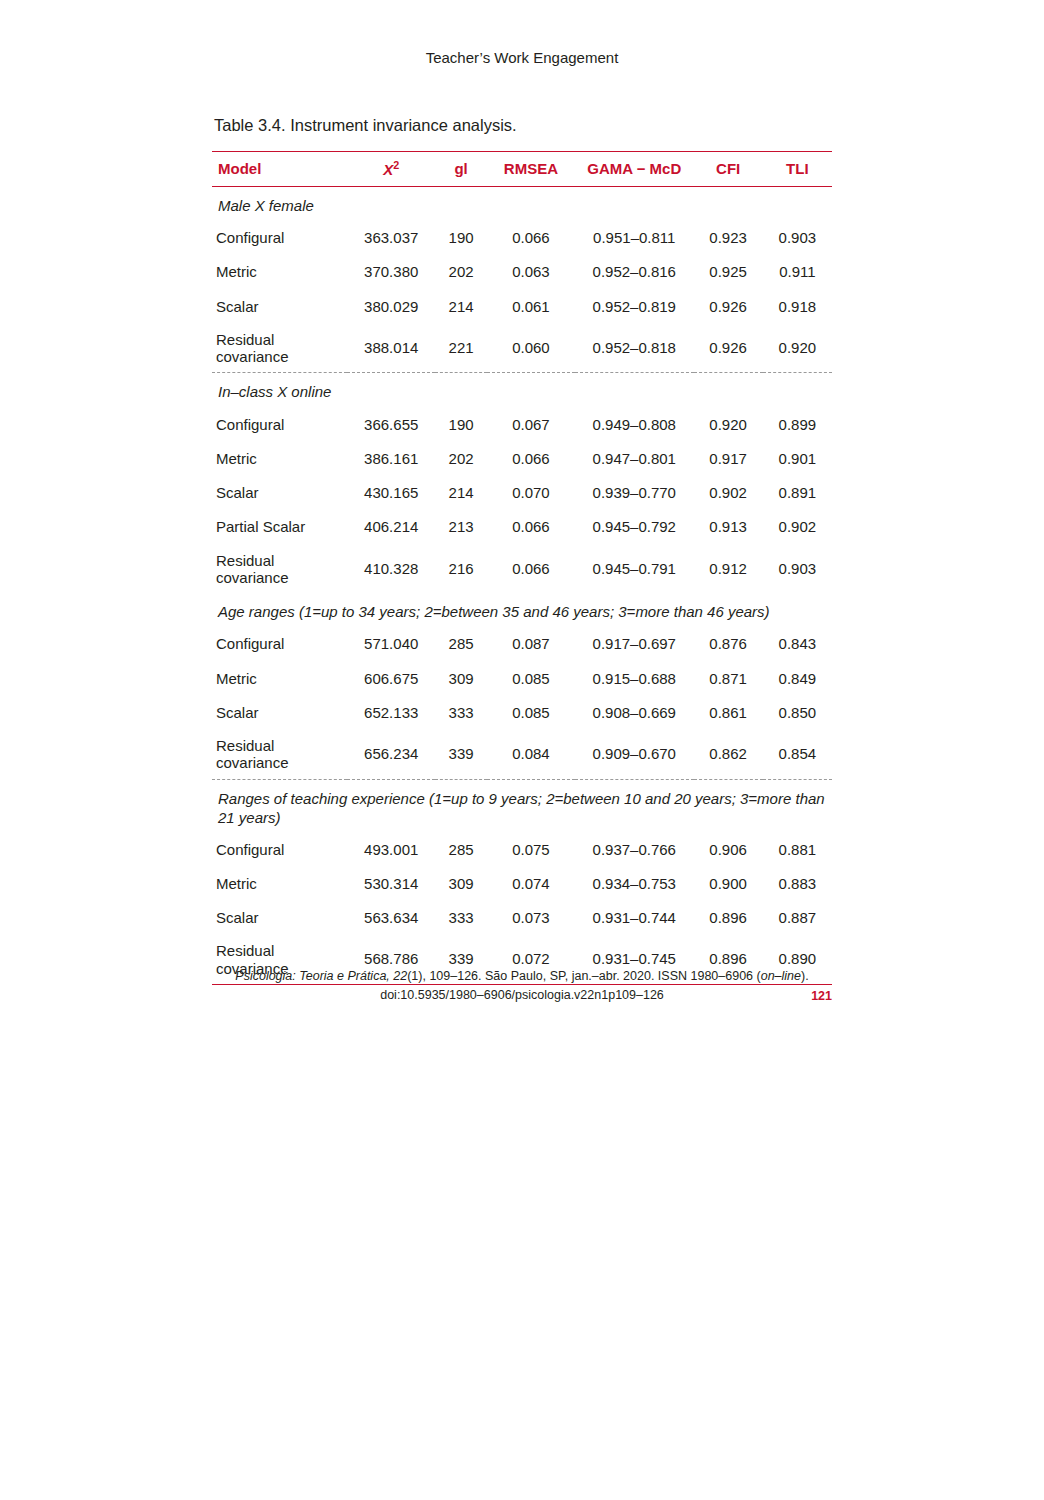Teacher’s Work Engagement
Table 3.4. Instrument invariance analysis.
| Model | X 2 | gl | RMSEA | GAMA − McD | CFI | TLI |
| --- | --- | --- | --- | --- | --- | --- |
| Male X female |
| Configural | 363.037 | 190 | 0.066 | 0.951–0.811 | 0.923 | 0.903 |
| Metric | 370.380 | 202 | 0.063 | 0.952–0.816 | 0.925 | 0.911 |
| Scalar | 380.029 | 214 | 0.061 | 0.952–0.819 | 0.926 | 0.918 |
| Residual covariance | 388.014 | 221 | 0.060 | 0.952–0.818 | 0.926 | 0.920 |
| In–class X online |
| Configural | 366.655 | 190 | 0.067 | 0.949–0.808 | 0.920 | 0.899 |
| Metric | 386.161 | 202 | 0.066 | 0.947–0.801 | 0.917 | 0.901 |
| Scalar | 430.165 | 214 | 0.070 | 0.939–0.770 | 0.902 | 0.891 |
| Partial Scalar | 406.214 | 213 | 0.066 | 0.945–0.792 | 0.913 | 0.902 |
| Residual covariance | 410.328 | 216 | 0.066 | 0.945–0.791 | 0.912 | 0.903 |
| Age ranges (1=up to 34 years; 2=between 35 and 46 years; 3=more than 46 years) |
| Configural | 571.040 | 285 | 0.087 | 0.917–0.697 | 0.876 | 0.843 |
| Metric | 606.675 | 309 | 0.085 | 0.915–0.688 | 0.871 | 0.849 |
| Scalar | 652.133 | 333 | 0.085 | 0.908–0.669 | 0.861 | 0.850 |
| Residual covariance | 656.234 | 339 | 0.084 | 0.909–0.670 | 0.862 | 0.854 |
| Ranges of teaching experience (1=up to 9 years; 2=between 10 and 20 years; 3=more than 21 years) |
| Configural | 493.001 | 285 | 0.075 | 0.937–0.766 | 0.906 | 0.881 |
| Metric | 530.314 | 309 | 0.074 | 0.934–0.753 | 0.900 | 0.883 |
| Scalar | 563.634 | 333 | 0.073 | 0.931–0.744 | 0.896 | 0.887 |
| Residual covariance | 568.786 | 339 | 0.072 | 0.931–0.745 | 0.896 | 0.890 |
Psicologia: Teoria e Prática, 22(1), 109–126. São Paulo, SP, jan.–abr. 2020. ISSN 1980–6906 (on–line). doi:10.5935/1980–6906/psicologia.v22n1p109–126 121